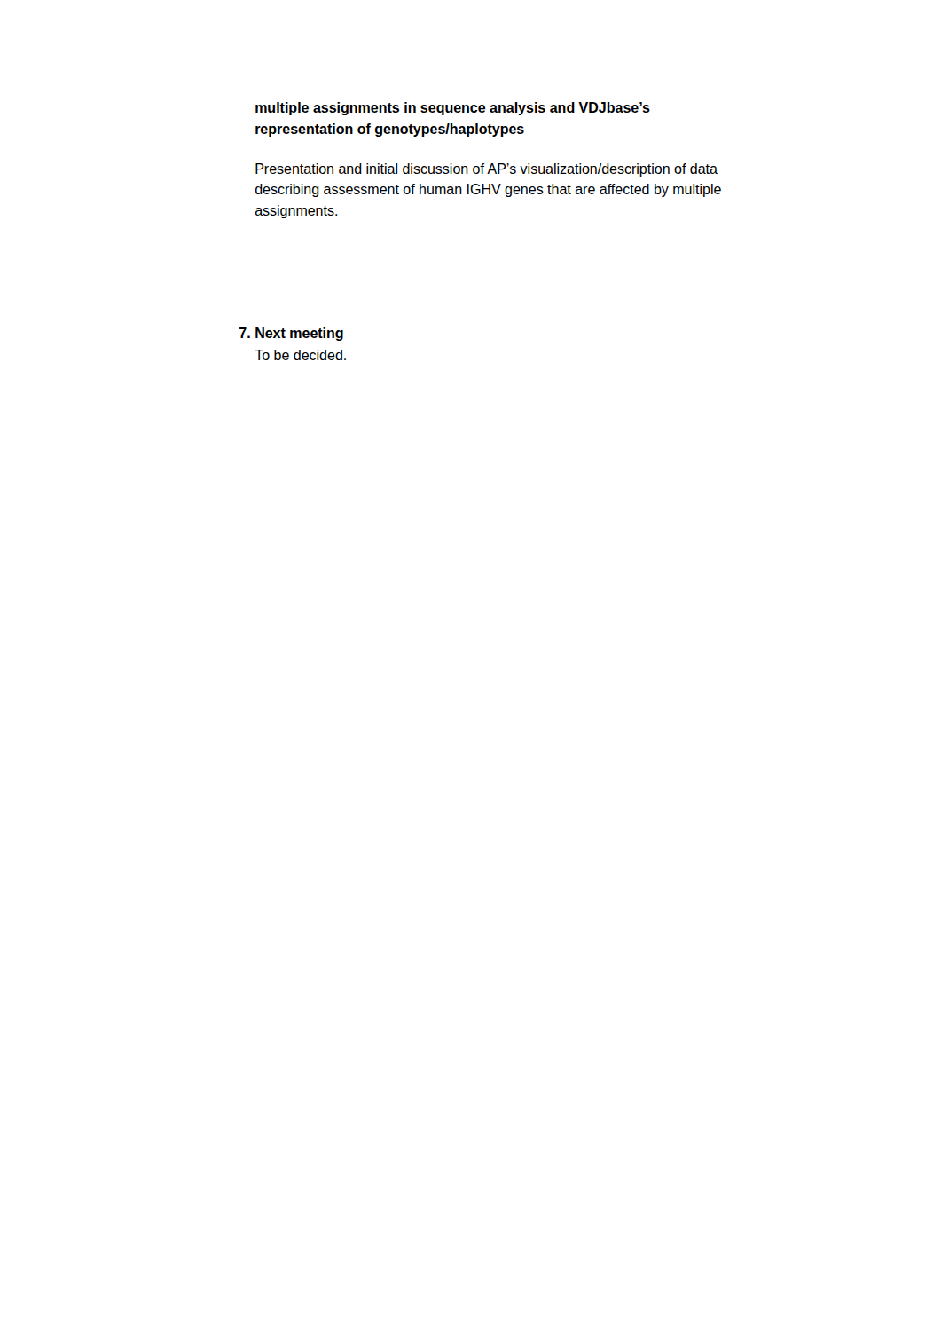multiple assignments in sequence analysis and VDJbase’s representation of genotypes/haplotypes
Presentation and initial discussion of AP’s visualization/description of data describing assessment of human IGHV genes that are affected by multiple assignments.
Next meeting To be decided.